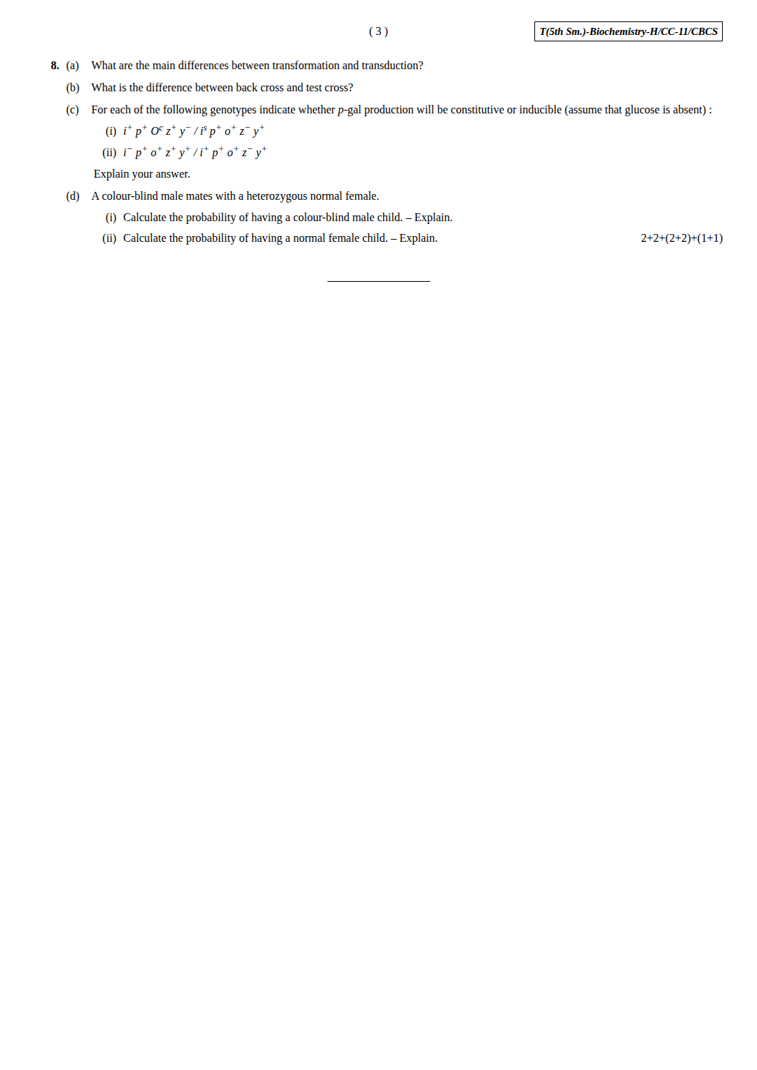( 3 ) T(5th Sm.)-Biochemistry-H/CC-11/CBCS
8.
(a) What are the main differences between transformation and transduction?
(b) What is the difference between back cross and test cross?
(c) For each of the following genotypes indicate whether p-gal production will be constitutive or inducible (assume that glucose is absent) :
(i) i+ p+ Oc z+ y− / is p+ o+ z− y+
(ii) i− p+ o+ z+ y+ / i+ p+ o+ z− y+
Explain your answer.
(d) A colour-blind male mates with a heterozygous normal female.
(i) Calculate the probability of having a colour-blind male child. – Explain.
(ii) 2+2+(2+2)+(1+1) Calculate the probability of having a normal female child. – Explain.